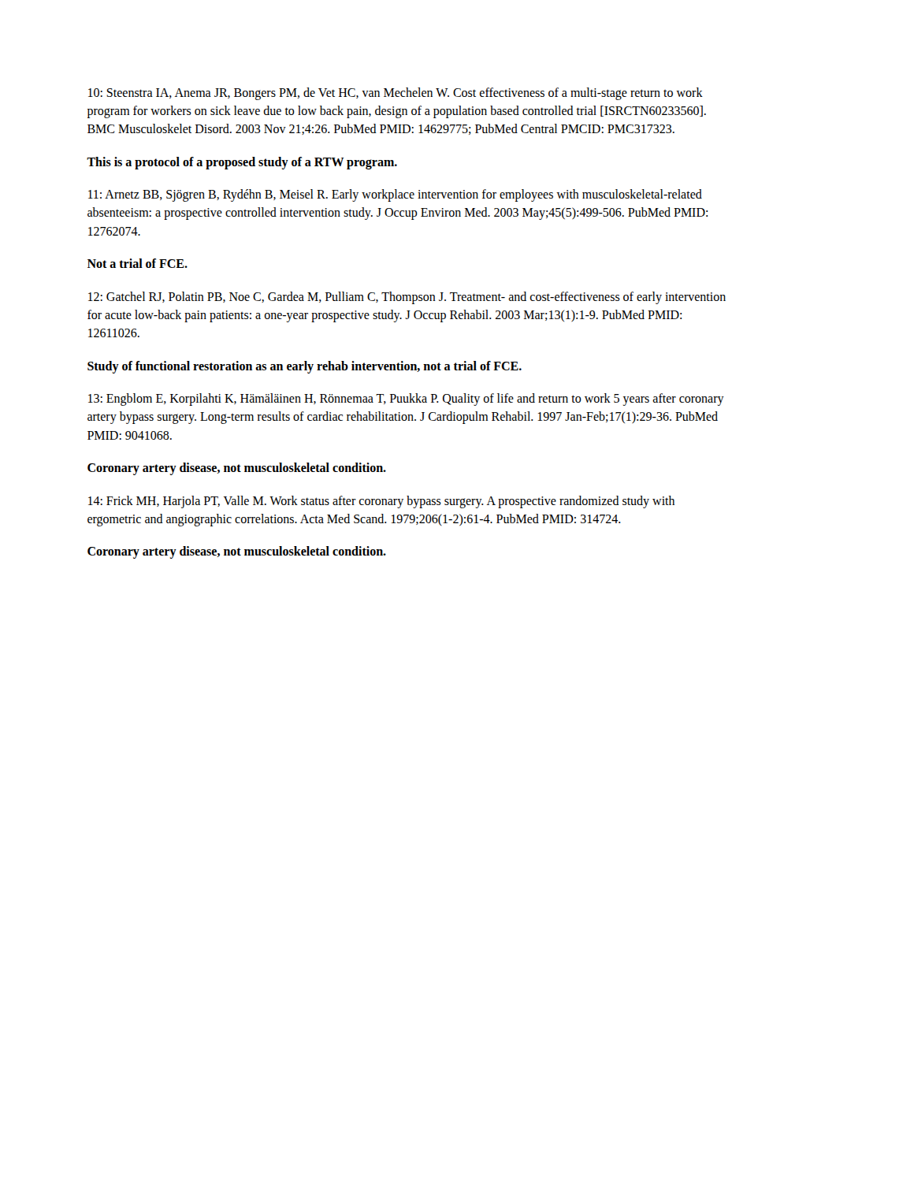10: Steenstra IA, Anema JR, Bongers PM, de Vet HC, van Mechelen W. Cost effectiveness of a multi-stage return to work program for workers on sick leave due to low back pain, design of a population based controlled trial [ISRCTN60233560]. BMC Musculoskelet Disord. 2003 Nov 21;4:26. PubMed PMID: 14629775; PubMed Central PMCID: PMC317323.
This is a protocol of a proposed study of a RTW program.
11: Arnetz BB, Sjögren B, Rydéhn B, Meisel R. Early workplace intervention for employees with musculoskeletal-related absenteeism: a prospective controlled intervention study. J Occup Environ Med. 2003 May;45(5):499-506. PubMed PMID: 12762074.
Not a trial of FCE.
12: Gatchel RJ, Polatin PB, Noe C, Gardea M, Pulliam C, Thompson J. Treatment- and cost-effectiveness of early intervention for acute low-back pain patients: a one-year prospective study. J Occup Rehabil. 2003 Mar;13(1):1-9. PubMed PMID: 12611026.
Study of functional restoration as an early rehab intervention, not a trial of FCE.
13: Engblom E, Korpilahti K, Hämäläinen H, Rönnemaa T, Puukka P. Quality of life and return to work 5 years after coronary artery bypass surgery. Long-term results of cardiac rehabilitation. J Cardiopulm Rehabil. 1997 Jan-Feb;17(1):29-36. PubMed PMID: 9041068.
Coronary artery disease, not musculoskeletal condition.
14: Frick MH, Harjola PT, Valle M. Work status after coronary bypass surgery. A prospective randomized study with ergometric and angiographic correlations. Acta Med Scand. 1979;206(1-2):61-4. PubMed PMID: 314724.
Coronary artery disease, not musculoskeletal condition.